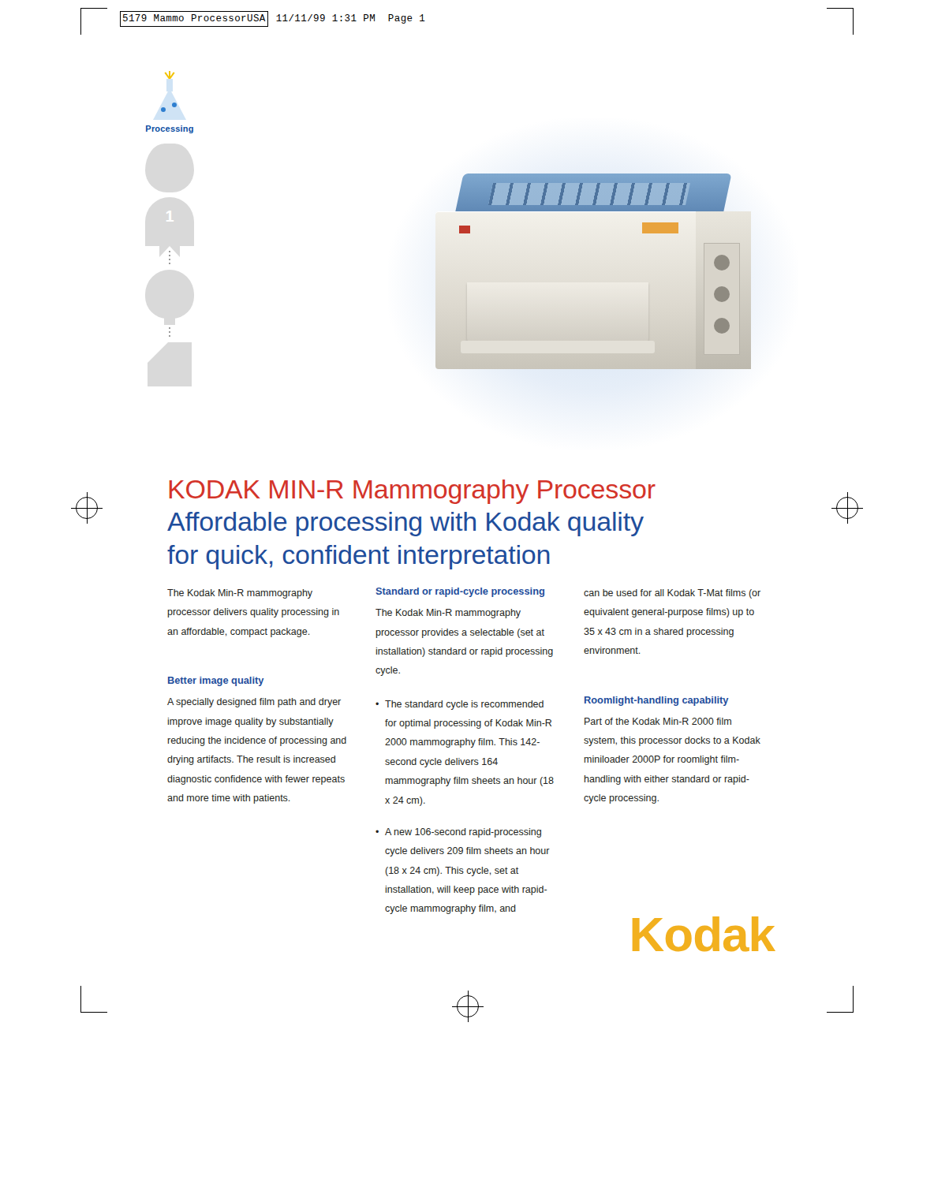5179 Mammo ProcessorUSA 11/11/99 1:31 PM Page 1
Processing
1
KODAK MIN-R Mammography Processor
Affordable processing with Kodak quality
for quick, confident interpretation
The Kodak Min-R mammography processor delivers quality processing in an affordable, compact package.
Better image quality
A specially designed film path and dryer improve image quality by substantially reducing the incidence of processing and drying artifacts. The result is increased diagnostic confidence with fewer repeats and more time with patients.
Standard or rapid-cycle processing
The Kodak Min-R mammography processor provides a selectable (set at installation) standard or rapid processing cycle.
The standard cycle is recommended for optimal processing of Kodak Min-R 2000 mammography film. This 142-second cycle delivers 164 mammography film sheets an hour (18 x 24 cm).
A new 106-second rapid-processing cycle delivers 209 film sheets an hour (18 x 24 cm). This cycle, set at installation, will keep pace with rapid-cycle mammography film, and
can be used for all Kodak T-Mat films (or equivalent general-purpose films) up to 35 x 43 cm in a shared processing environment.
Roomlight-handling capability
Part of the Kodak Min-R 2000 film system, this processor docks to a Kodak miniloader 2000P for roomlight film-handling with either standard or rapid-cycle processing.
Kodak